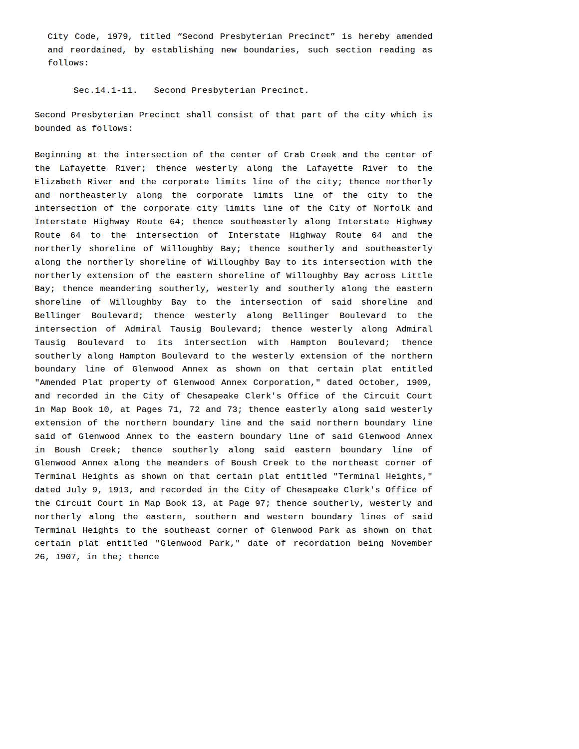City Code, 1979, titled “Second Presbyterian Precinct” is hereby amended and reordained, by establishing new boundaries, such section reading as follows:
Sec.14.1-11. Second Presbyterian Precinct.
Second Presbyterian Precinct shall consist of that part of the city which is bounded as follows:
Beginning at the intersection of the center of Crab Creek and the center of the Lafayette River; thence westerly along the Lafayette River to the Elizabeth River and the corporate limits line of the city; thence northerly and northeasterly along the corporate limits line of the city to the intersection of the corporate city limits line of the City of Norfolk and Interstate Highway Route 64; thence southeasterly along Interstate Highway Route 64 to the intersection of Interstate Highway Route 64 and the northerly shoreline of Willoughby Bay; thence southerly and southeasterly along the northerly shoreline of Willoughby Bay to its intersection with the northerly extension of the eastern shoreline of Willoughby Bay across Little Bay; thence meandering southerly, westerly and southerly along the eastern shoreline of Willoughby Bay to the intersection of said shoreline and Bellinger Boulevard; thence westerly along Bellinger Boulevard to the intersection of Admiral Tausig Boulevard; thence westerly along Admiral Tausig Boulevard to its intersection with Hampton Boulevard; thence southerly along Hampton Boulevard to the westerly extension of the northern boundary line of Glenwood Annex as shown on that certain plat entitled "Amended Plat property of Glenwood Annex Corporation," dated October, 1909, and recorded in the City of Chesapeake Clerk's Office of the Circuit Court in Map Book 10, at Pages 71, 72 and 73; thence easterly along said westerly extension of the northern boundary line and the said northern boundary line said of Glenwood Annex to the eastern boundary line of said Glenwood Annex in Boush Creek; thence southerly along said eastern boundary line of Glenwood Annex along the meanders of Boush Creek to the northeast corner of Terminal Heights as shown on that certain plat entitled "Terminal Heights," dated July 9, 1913, and recorded in the City of Chesapeake Clerk's Office of the Circuit Court in Map Book 13, at Page 97; thence southerly, westerly and northerly along the eastern, southern and western boundary lines of said Terminal Heights to the southeast corner of Glenwood Park as shown on that certain plat entitled "Glenwood Park," date of recordation being November 26, 1907, in the; thence